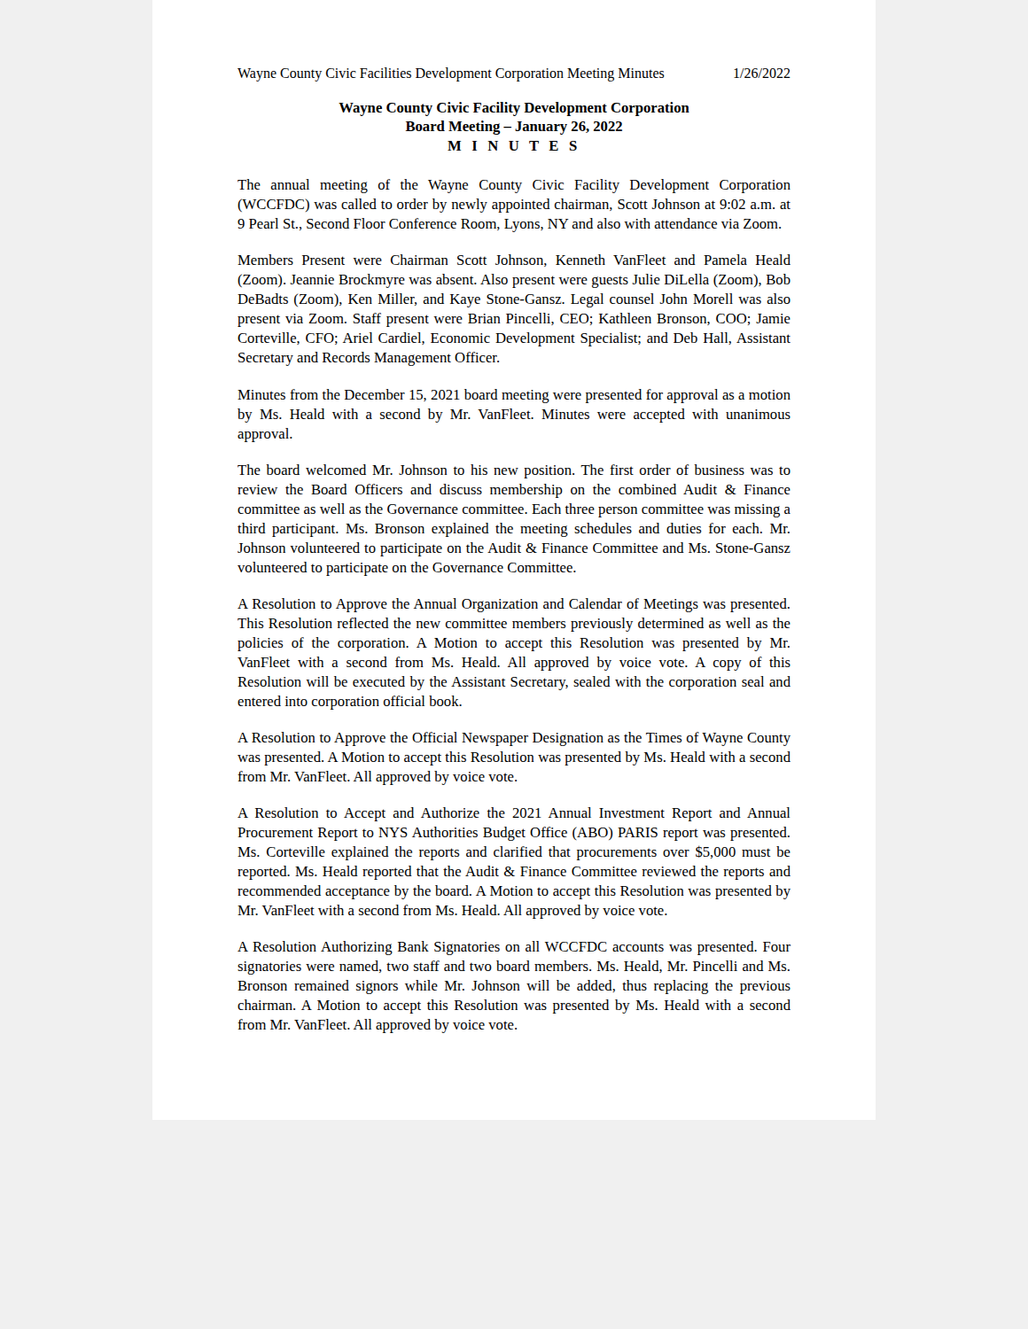Wayne County Civic Facilities Development Corporation Meeting Minutes 1/26/2022
Wayne County Civic Facility Development Corporation Board Meeting – January 26, 2022 M I N U T E S
The annual meeting of the Wayne County Civic Facility Development Corporation (WCCFDC) was called to order by newly appointed chairman, Scott Johnson at 9:02 a.m. at 9 Pearl St., Second Floor Conference Room, Lyons, NY and also with attendance via Zoom.
Members Present were Chairman Scott Johnson, Kenneth VanFleet and Pamela Heald (Zoom). Jeannie Brockmyre was absent. Also present were guests Julie DiLella (Zoom), Bob DeBadts (Zoom), Ken Miller, and Kaye Stone-Gansz. Legal counsel John Morell was also present via Zoom. Staff present were Brian Pincelli, CEO; Kathleen Bronson, COO; Jamie Corteville, CFO; Ariel Cardiel, Economic Development Specialist; and Deb Hall, Assistant Secretary and Records Management Officer.
Minutes from the December 15, 2021 board meeting were presented for approval as a motion by Ms. Heald with a second by Mr. VanFleet. Minutes were accepted with unanimous approval.
The board welcomed Mr. Johnson to his new position. The first order of business was to review the Board Officers and discuss membership on the combined Audit & Finance committee as well as the Governance committee. Each three person committee was missing a third participant. Ms. Bronson explained the meeting schedules and duties for each. Mr. Johnson volunteered to participate on the Audit & Finance Committee and Ms. Stone-Gansz volunteered to participate on the Governance Committee.
A Resolution to Approve the Annual Organization and Calendar of Meetings was presented. This Resolution reflected the new committee members previously determined as well as the policies of the corporation. A Motion to accept this Resolution was presented by Mr. VanFleet with a second from Ms. Heald. All approved by voice vote. A copy of this Resolution will be executed by the Assistant Secretary, sealed with the corporation seal and entered into corporation official book.
A Resolution to Approve the Official Newspaper Designation as the Times of Wayne County was presented. A Motion to accept this Resolution was presented by Ms. Heald with a second from Mr. VanFleet. All approved by voice vote.
A Resolution to Accept and Authorize the 2021 Annual Investment Report and Annual Procurement Report to NYS Authorities Budget Office (ABO) PARIS report was presented. Ms. Corteville explained the reports and clarified that procurements over $5,000 must be reported. Ms. Heald reported that the Audit & Finance Committee reviewed the reports and recommended acceptance by the board. A Motion to accept this Resolution was presented by Mr. VanFleet with a second from Ms. Heald. All approved by voice vote.
A Resolution Authorizing Bank Signatories on all WCCFDC accounts was presented. Four signatories were named, two staff and two board members. Ms. Heald, Mr. Pincelli and Ms. Bronson remained signors while Mr. Johnson will be added, thus replacing the previous chairman. A Motion to accept this Resolution was presented by Ms. Heald with a second from Mr. VanFleet. All approved by voice vote.